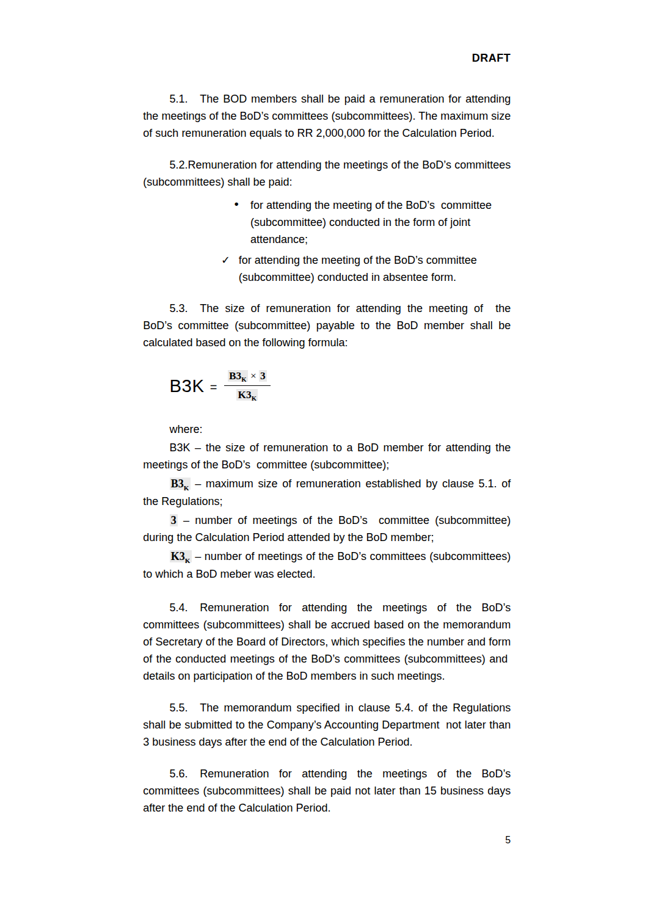DRAFT
5.1. The BOD members shall be paid a remuneration for attending the meetings of the BoD’s committees (subcommittees). The maximum size of such remuneration equals to RR 2,000,000 for the Calculation Period.
5.2. Remuneration for attending the meetings of the BoD’s committees (subcommittees) shall be paid:
for attending the meeting of the BoD’s committee (subcommittee) conducted in the form of joint attendance;
for attending the meeting of the BoD’s committee (subcommittee) conducted in absentee form.
5.3. The size of remuneration for attending the meeting of the BoD’s committee (subcommittee) payable to the BoD member shall be calculated based on the following formula:
B3K = B3K × 3 K3K
where:
B3K – the size of remuneration to a BoD member for attending the meetings of the BoD’s committee (subcommittee);
B3K – maximum size of remuneration established by clause 5.1. of the Regulations;
3 – number of meetings of the BoD’s committee (subcommittee) during the Calculation Period attended by the BoD member;
K3K – number of meetings of the BoD’s committees (subcommittees) to which a BoD meber was elected.
5.4. Remuneration for attending the meetings of the BoD’s committees (subcommittees) shall be accrued based on the memorandum of Secretary of the Board of Directors, which specifies the number and form of the conducted meetings of the BoD’s committees (subcommittees) and details on participation of the BoD members in such meetings.
5.5. The memorandum specified in clause 5.4. of the Regulations shall be submitted to the Company’s Accounting Department not later than 3 business days after the end of the Calculation Period.
5.6. Remuneration for attending the meetings of the BoD’s committees (subcommittees) shall be paid not later than 15 business days after the end of the Calculation Period.
5